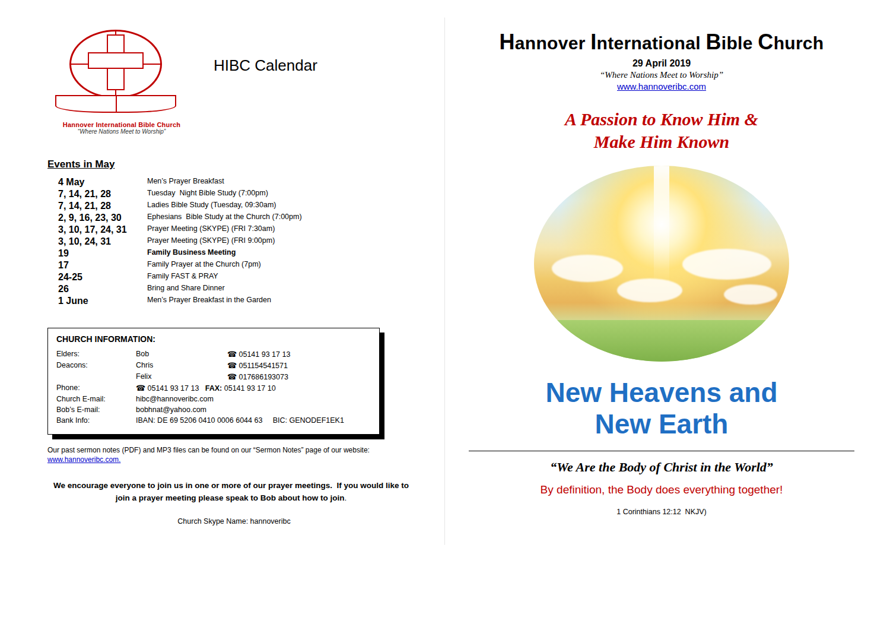Hannover International Bible Church
“Where Nations Meet to Worship”
HIBC Calendar
Events in May
| 4 May | Men’s Prayer Breakfast |
| 7, 14, 21, 28 | Tuesday Night Bible Study (7:00pm) |
| 7, 14, 21, 28 | Ladies Bible Study (Tuesday, 09:30am) |
| 2, 9, 16, 23, 30 | Ephesians Bible Study at the Church (7:00pm) |
| 3, 10, 17, 24, 31 | Prayer Meeting (SKYPE) (FRI 7:30am) |
| 3, 10, 24, 31 | Prayer Meeting (SKYPE) (FRI 9:00pm) |
| 19 | Family Business Meeting |
| 17 | Family Prayer at the Church (7pm) |
| 24-25 | Family FAST & PRAY |
| 26 | Bring and Share Dinner |
| 1 June | Men’s Prayer Breakfast in the Garden |
CHURCH INFORMATION:
| Elders: | Bob | ☎ 05141 93 17 13 |
| Deacons: | Chris | ☎ 051154541571 |
| | Felix | ☎ 017686193073 |
| Phone: | ☎ 05141 93 17 13 FAX: 05141 93 17 10 |
| Church E-mail: | hibc@hannoveribc.com |
| Bob’s E-mail: | bobhnat@yahoo.com |
| Bank Info: | IBAN: DE 69 5206 0410 0006 6044 63 BIC: GENODEF1EK1 |
Our past sermon notes (PDF) and MP3 files can be found on our “Sermon Notes” page of our website: www.hannoveribc.com.
We encourage everyone to join us in one or more of our prayer meetings. If you would like to join a prayer meeting please speak to Bob about how to join.
Church Skype Name: hannoveribc
Hannover International Bible Church
29 April 2019
“Where Nations Meet to Worship”
www.hannoveribc.com
A Passion to Know Him &
Make Him Known
New Heavens and
New Earth
“We Are the Body of Christ in the World”
By definition, the Body does everything together!
1 Corinthians 12:12 NKJV)